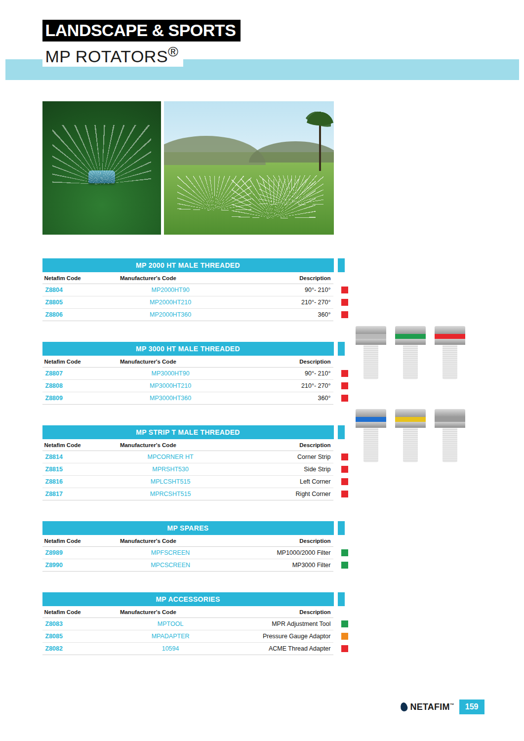LANDSCAPE & SPORTS
MP ROTATORS®
MP 2000 HT MALE THREADED
| Netafim Code | Manufacturer's Code | Description | |
| --- | --- | --- | --- |
| Z8804 | MP2000HT90 | 90°- 210° | |
| Z8805 | MP2000HT210 | 210°- 270° | |
| Z8806 | MP2000HT360 | 360° | |
MP 3000 HT MALE THREADED
| Netafim Code | Manufacturer's Code | Description | |
| --- | --- | --- | --- |
| Z8807 | MP3000HT90 | 90°- 210° | |
| Z8808 | MP3000HT210 | 210°- 270° | |
| Z8809 | MP3000HT360 | 360° | |
MP STRIP T MALE THREADED
| Netafim Code | Manufacturer's Code | Description | |
| --- | --- | --- | --- |
| Z8814 | MPCORNER HT | Corner Strip | |
| Z8815 | MPRSHT530 | Side Strip | |
| Z8816 | MPLCSHT515 | Left Corner | |
| Z8817 | MPRCSHT515 | Right Corner | |
MP SPARES
| Netafim Code | Manufacturer's Code | Description | |
| --- | --- | --- | --- |
| Z8989 | MPFSCREEN | MP1000/2000 Filter | |
| Z8990 | MPCSCREEN | MP3000 Filter | |
MP ACCESSORIES
| Netafim Code | Manufacturer's Code | Description | |
| --- | --- | --- | --- |
| Z8083 | MPTOOL | MPR Adjustment Tool | |
| Z8085 | MPADAPTER | Pressure Gauge Adaptor | |
| Z8082 | 10594 | ACME Thread Adapter | |
NETAFIM™
159